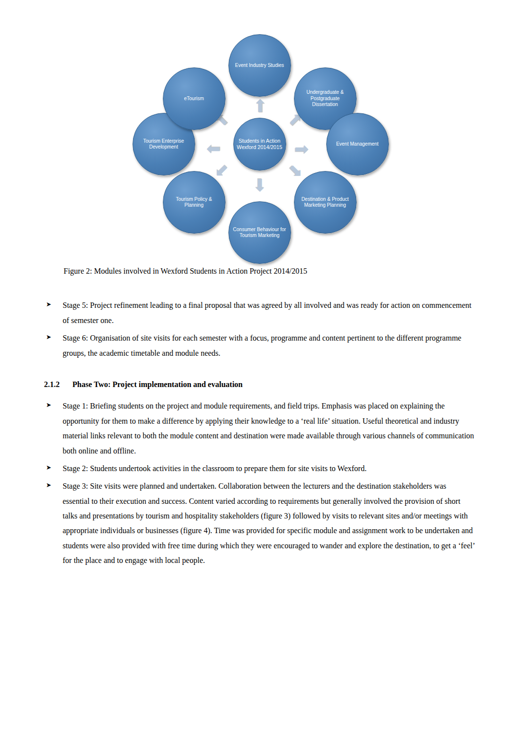Students in Action Wexford 2014/2015
Event Industry Studies
Undergraduate & Postgraduate Dissertation
Event Management
Destination & Product Marketing Planning
Consumer Behaviour for Tourism Marketing
Tourism Policy & Planning
Tourism Enterprise Development
eTourism
⬆
⬆
⬆
⬆
⬆
⬆
⬆
⬆
Figure 2: Modules involved in Wexford Students in Action Project 2014/2015
Stage 5: Project refinement leading to a final proposal that was agreed by all involved and was ready for action on commencement of semester one.
Stage 6: Organisation of site visits for each semester with a focus, programme and content pertinent to the different programme groups, the academic timetable and module needs.
2.1.2 Phase Two: Project implementation and evaluation
Stage 1: Briefing students on the project and module requirements, and field trips. Emphasis was placed on explaining the opportunity for them to make a difference by applying their knowledge to a ‘real life’ situation. Useful theoretical and industry material links relevant to both the module content and destination were made available through various channels of communication both online and offline.
Stage 2: Students undertook activities in the classroom to prepare them for site visits to Wexford.
Stage 3: Site visits were planned and undertaken. Collaboration between the lecturers and the destination stakeholders was essential to their execution and success. Content varied according to requirements but generally involved the provision of short talks and presentations by tourism and hospitality stakeholders (figure 3) followed by visits to relevant sites and/or meetings with appropriate individuals or businesses (figure 4). Time was provided for specific module and assignment work to be undertaken and students were also provided with free time during which they were encouraged to wander and explore the destination, to get a ‘feel’ for the place and to engage with local people.